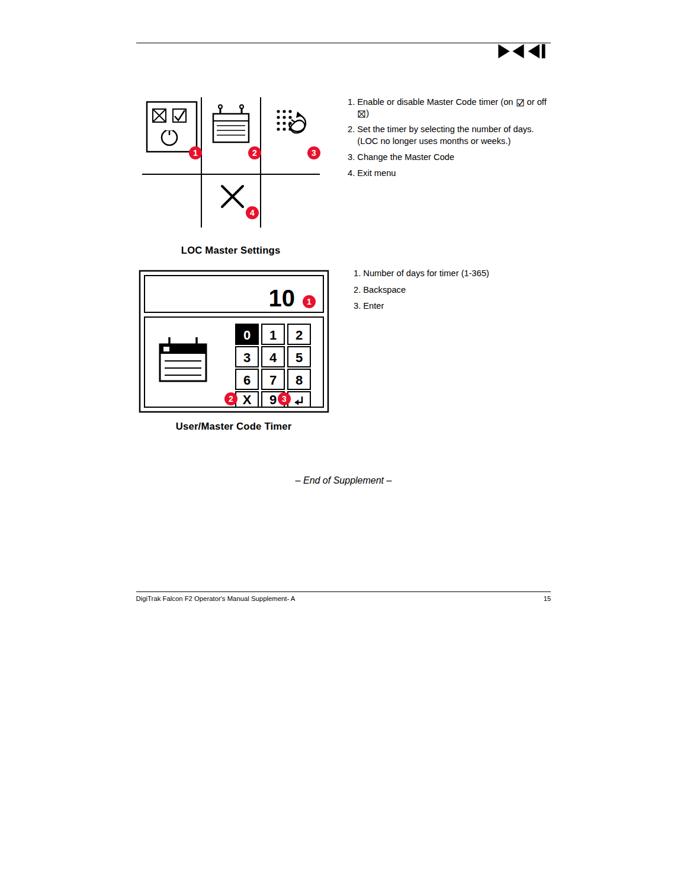1 2 3 4
LOC Master Settings
Enable or disable Master Code timer (on or off )
Set the timer by selecting the number of days. (LOC no longer uses months or weeks.)
Change the Master Code
Exit menu
10 1 0 1 2 3 4 5 6 7 8 X 9 2 3
User/Master Code Timer
Number of days for timer (1-365)
Backspace
Enter
– End of Supplement –
DigiTrak Falcon F2 Operator's Manual Supplement- A 15